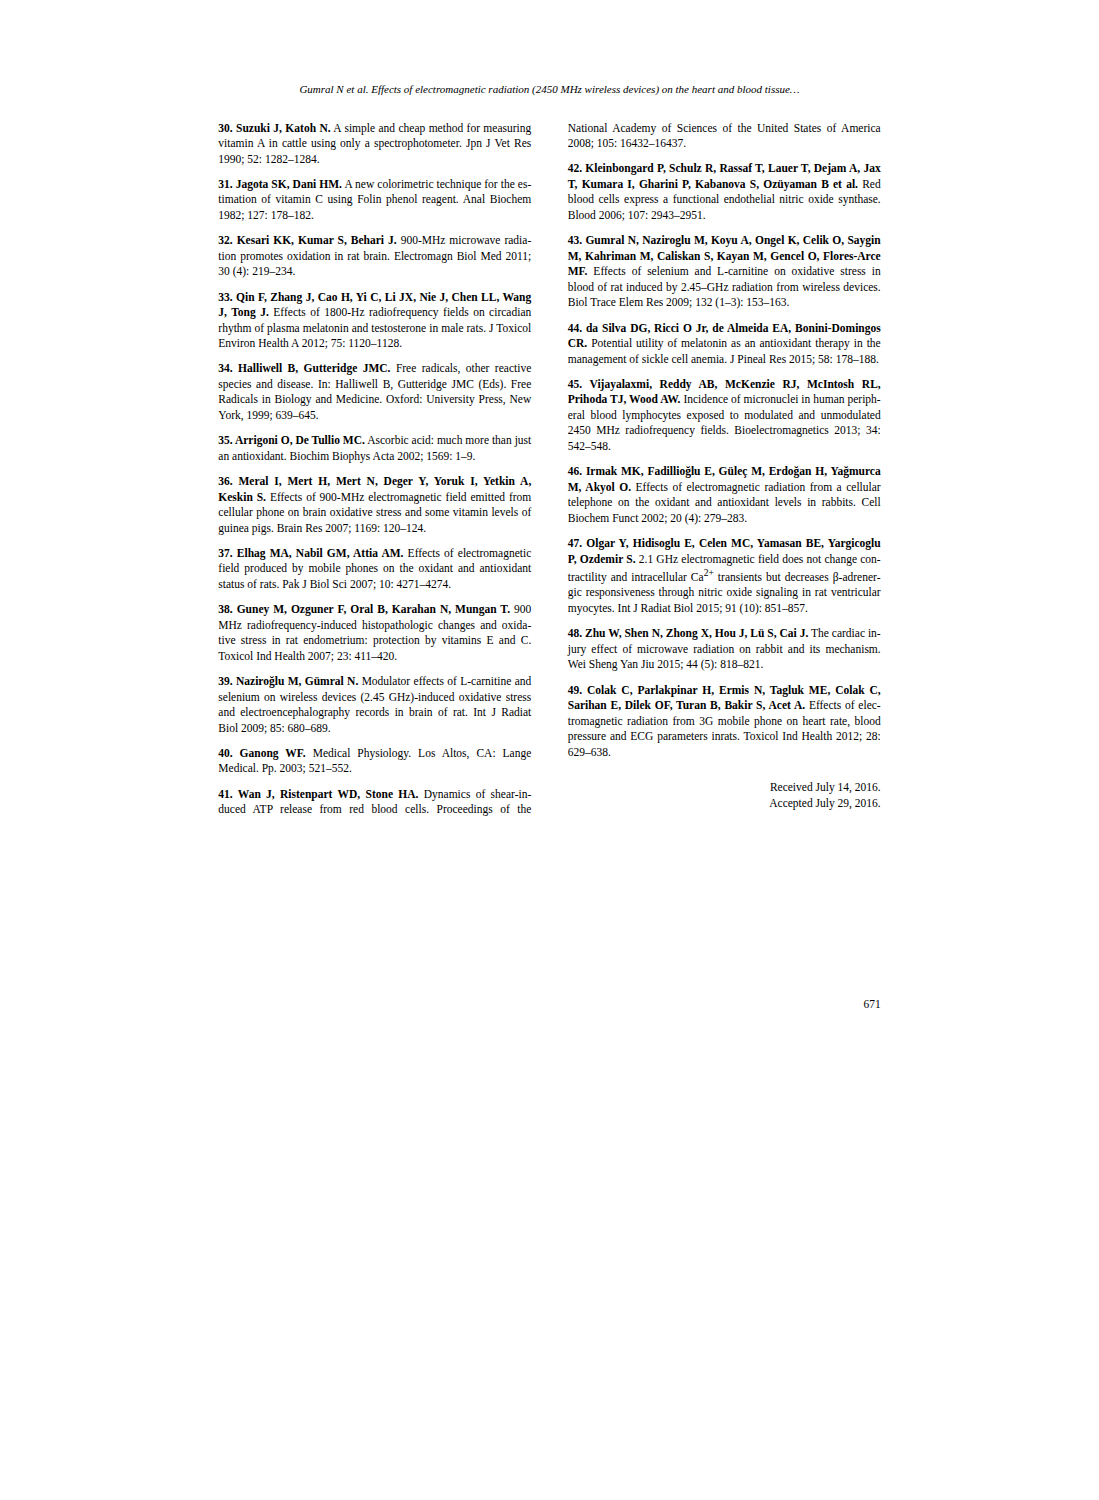Gumral N et al. Effects of electromagnetic radiation (2450 MHz wireless devices) on the heart and blood tissue…
30. Suzuki J, Katoh N. A simple and cheap method for measuring vitamin A in cattle using only a spectrophotometer. Jpn J Vet Res 1990; 52: 1282–1284.
31. Jagota SK, Dani HM. A new colorimetric technique for the estimation of vitamin C using Folin phenol reagent. Anal Biochem 1982; 127: 178–182.
32. Kesari KK, Kumar S, Behari J. 900-MHz microwave radiation promotes oxidation in rat brain. Electromagn Biol Med 2011; 30 (4): 219–234.
33. Qin F, Zhang J, Cao H, Yi C, Li JX, Nie J, Chen LL, Wang J, Tong J. Effects of 1800-Hz radiofrequency fields on circadian rhythm of plasma melatonin and testosterone in male rats. J Toxicol Environ Health A 2012; 75: 1120–1128.
34. Halliwell B, Gutteridge JMC. Free radicals, other reactive species and disease. In: Halliwell B, Gutteridge JMC (Eds). Free Radicals in Biology and Medicine. Oxford: University Press, New York, 1999; 639–645.
35. Arrigoni O, De Tullio MC. Ascorbic acid: much more than just an antioxidant. Biochim Biophys Acta 2002; 1569: 1–9.
36. Meral I, Mert H, Mert N, Deger Y, Yoruk I, Yetkin A, Keskin S. Effects of 900-MHz electromagnetic field emitted from cellular phone on brain oxidative stress and some vitamin levels of guinea pigs. Brain Res 2007; 1169: 120–124.
37. Elhag MA, Nabil GM, Attia AM. Effects of electromagnetic field produced by mobile phones on the oxidant and antioxidant status of rats. Pak J Biol Sci 2007; 10: 4271–4274.
38. Guney M, Ozguner F, Oral B, Karahan N, Mungan T. 900 MHz radiofrequency-induced histopathologic changes and oxidative stress in rat endometrium: protection by vitamins E and C. Toxicol Ind Health 2007; 23: 411–420.
39. Naziroğlu M, Gümral N. Modulator effects of L-carnitine and selenium on wireless devices (2.45 GHz)-induced oxidative stress and electroencephalography records in brain of rat. Int J Radiat Biol 2009; 85: 680–689.
40. Ganong WF. Medical Physiology. Los Altos, CA: Lange Medical. Pp. 2003; 521–552.
41. Wan J, Ristenpart WD, Stone HA. Dynamics of shear-induced ATP release from red blood cells. Proceedings of the National Academy of Sciences of the United States of America 2008; 105: 16432–16437.
42. Kleinbongard P, Schulz R, Rassaf T, Lauer T, Dejam A, Jax T, Kumara I, Gharini P, Kabanova S, Ozüyaman B et al. Red blood cells express a functional endothelial nitric oxide synthase. Blood 2006; 107: 2943–2951.
43. Gumral N, Naziroglu M, Koyu A, Ongel K, Celik O, Saygin M, Kahriman M, Caliskan S, Kayan M, Gencel O, Flores-Arce MF. Effects of selenium and L-carnitine on oxidative stress in blood of rat induced by 2.45–GHz radiation from wireless devices. Biol Trace Elem Res 2009; 132 (1–3): 153–163.
44. da Silva DG, Ricci O Jr, de Almeida EA, Bonini-Domingos CR. Potential utility of melatonin as an antioxidant therapy in the management of sickle cell anemia. J Pineal Res 2015; 58: 178–188.
45. Vijayalaxmi, Reddy AB, McKenzie RJ, McIntosh RL, Prihoda TJ, Wood AW. Incidence of micronuclei in human peripheral blood lymphocytes exposed to modulated and unmodulated 2450 MHz radiofrequency fields. Bioelectromagnetics 2013; 34: 542–548.
46. Irmak MK, Fadillioğlu E, Güleç M, Erdoğan H, Yağmurca M, Akyol O. Effects of electromagnetic radiation from a cellular telephone on the oxidant and antioxidant levels in rabbits. Cell Biochem Funct 2002; 20 (4): 279–283.
47. Olgar Y, Hidisoglu E, Celen MC, Yamasan BE, Yargicoglu P, Ozdemir S. 2.1 GHz electromagnetic field does not change contractility and intracellular Ca2+ transients but decreases β-adrenergic responsiveness through nitric oxide signaling in rat ventricular myocytes. Int J Radiat Biol 2015; 91 (10): 851–857.
48. Zhu W, Shen N, Zhong X, Hou J, Lü S, Cai J. The cardiac injury effect of microwave radiation on rabbit and its mechanism. Wei Sheng Yan Jiu 2015; 44 (5): 818–821.
49. Colak C, Parlakpinar H, Ermis N, Tagluk ME, Colak C, Sarihan E, Dilek OF, Turan B, Bakir S, Acet A. Effects of electromagnetic radiation from 3G mobile phone on heart rate, blood pressure and ECG parameters inrats. Toxicol Ind Health 2012; 28: 629–638.
Received July 14, 2016.
Accepted July 29, 2016.
671